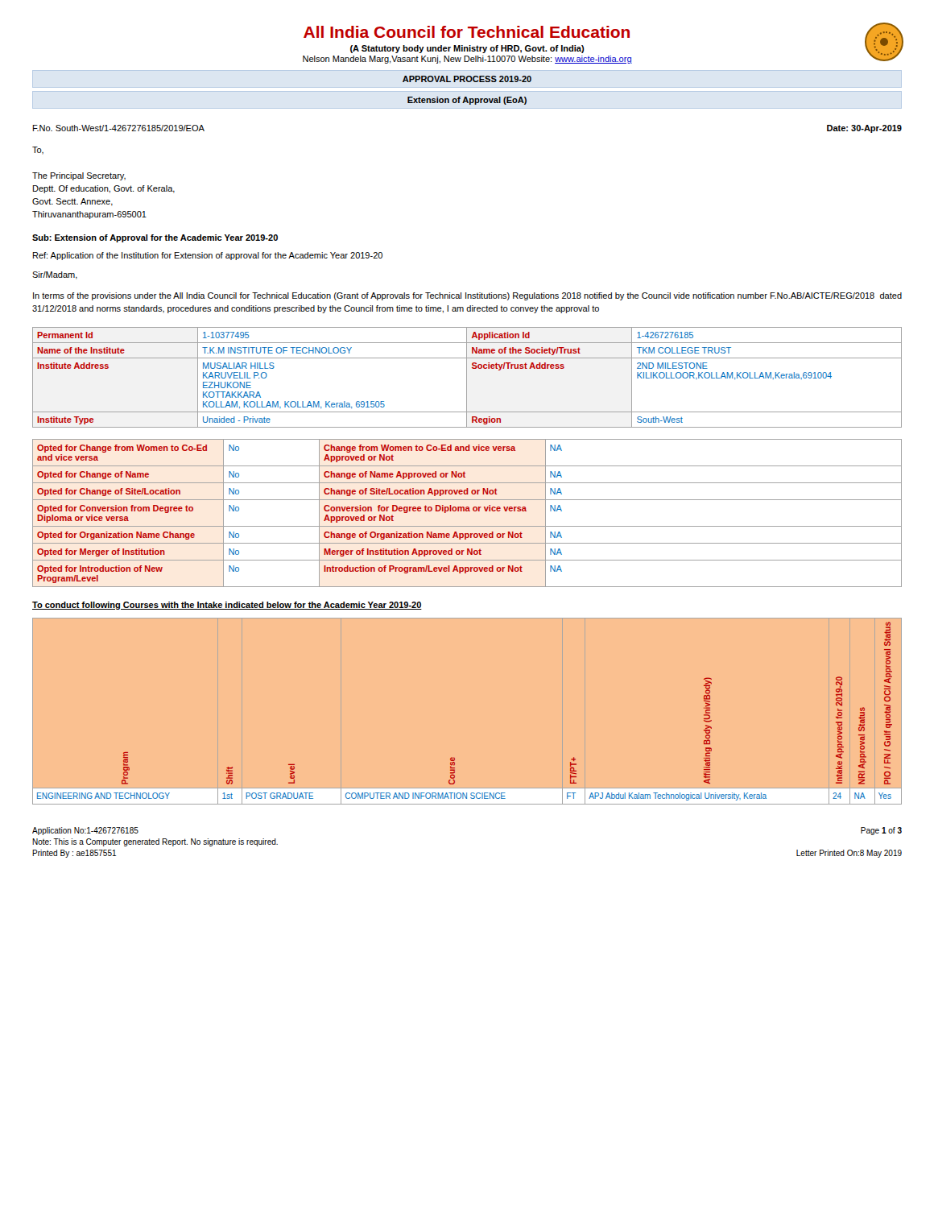All India Council for Technical Education
(A Statutory body under Ministry of HRD, Govt. of India)
Nelson Mandela Marg,Vasant Kunj, New Delhi-110070 Website: www.aicte-india.org
APPROVAL PROCESS 2019-20
Extension of Approval (EoA)
F.No. South-West/1-4267276185/2019/EOA
Date: 30-Apr-2019
To,
The Principal Secretary,
Deptt. Of education, Govt. of Kerala,
Govt. Sectt. Annexe,
Thiruvananthapuram-695001
Sub: Extension of Approval for the Academic Year 2019-20
Ref: Application of the Institution for Extension of approval for the Academic Year 2019-20
Sir/Madam,
In terms of the provisions under the All India Council for Technical Education (Grant of Approvals for Technical Institutions) Regulations 2018 notified by the Council vide notification number F.No.AB/AICTE/REG/2018 dated 31/12/2018 and norms standards, procedures and conditions prescribed by the Council from time to time, I am directed to convey the approval to
| Permanent Id | 1-10377495 | Application Id | 1-4267276185 |
| Name of the Institute | T.K.M INSTITUTE OF TECHNOLOGY | Name of the Society/Trust | TKM COLLEGE TRUST |
| Institute Address | MUSALIAR HILLS KARUVELIL P.O EZHUKONE KOTTAKKARA KOLLAM, KOLLAM, KOLLAM, Kerala, 691505 | Society/Trust Address | 2ND MILESTONE KILIKOLLOOR,KOLLAM,KOLLAM,Kerala,691004 |
| Institute Type | Unaided - Private | Region | South-West |
| Opted for Change from Women to Co-Ed and vice versa | No | Change from Women to Co-Ed and vice versa Approved or Not | NA |
| Opted for Change of Name | No | Change of Name Approved or Not | NA |
| Opted for Change of Site/Location | No | Change of Site/Location Approved or Not | NA |
| Opted for Conversion from Degree to Diploma or vice versa | No | Conversion for Degree to Diploma or vice versa Approved or Not | NA |
| Opted for Organization Name Change | No | Change of Organization Name Approved or Not | NA |
| Opted for Merger of Institution | No | Merger of Institution Approved or Not | NA |
| Opted for Introduction of New Program/Level | No | Introduction of Program/Level Approved or Not | NA |
To conduct following Courses with the Intake indicated below for the Academic Year 2019-20
| Program | Shift | Level | Course | FT/PT+ | Affiliating Body (Univ/Body) | Intake Approved for 2019-20 | NRI Approval Status | PIO / FN / Gulf quota/ OCI/ Approval Status |
| --- | --- | --- | --- | --- | --- | --- | --- | --- |
| ENGINEERING AND TECHNOLOGY | 1st | POST GRADUATE | COMPUTER AND INFORMATION SCIENCE | FT | APJ Abdul Kalam Technological University, Kerala | 24 | NA | Yes |
Application No:1-4267276185
Note: This is a Computer generated Report. No signature is required.
Printed By : ae1857551
Page 1 of 3
Letter Printed On:8 May 2019